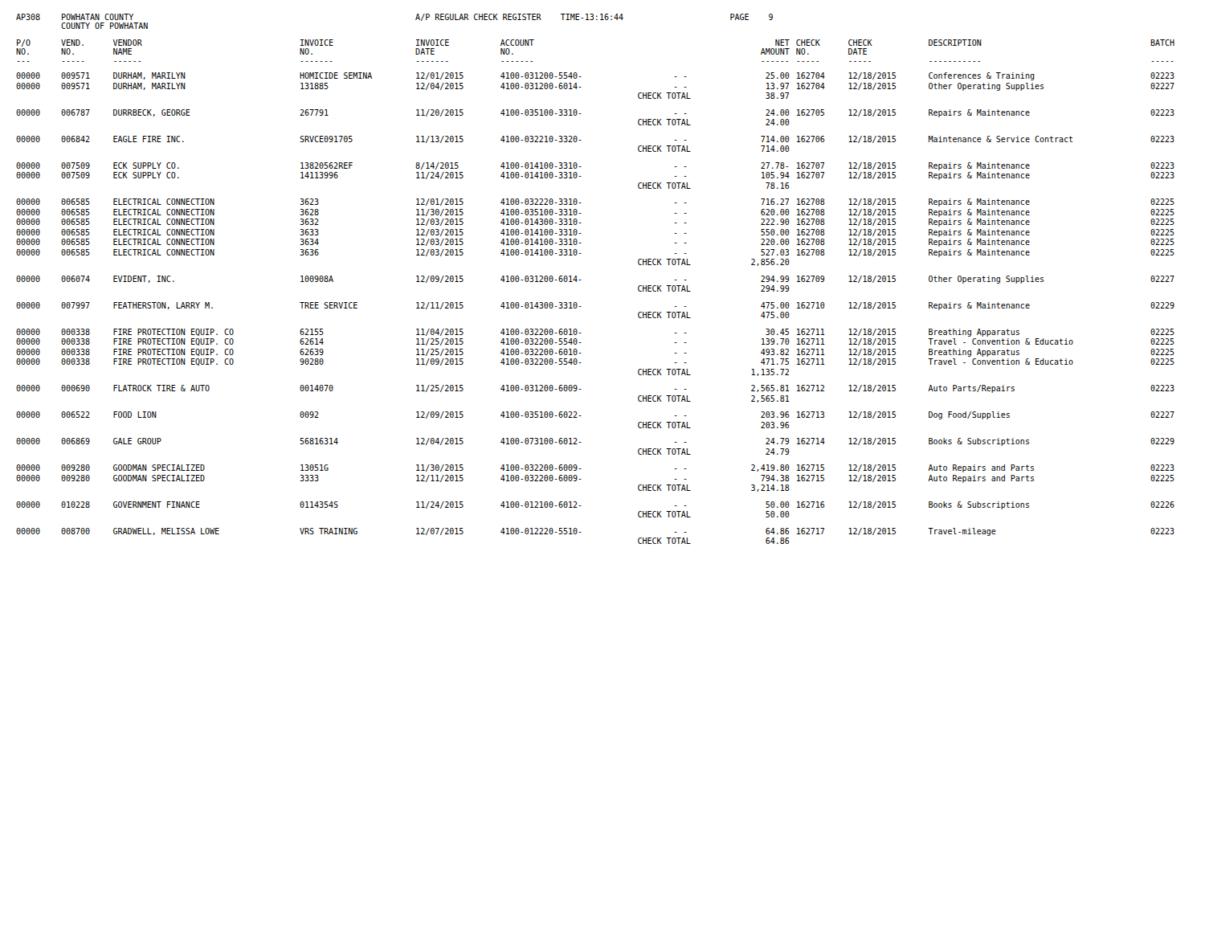| AP308 | POWHATAN COUNTY COUNTY OF POWHATAN | A/P REGULAR CHECK REGISTER TIME-13:16:44 | PAGE 9 | | |
| --- | --- | --- | --- | --- | --- |
| P/O NO. | VEND. NO. | VENDOR NAME | INVOICE NO. | INVOICE DATE | ACCOUNT NO. | | NET AMOUNT | CHECK NO. | CHECK DATE | DESCRIPTION | BATCH |
| --- | ----- | ------ | ------- | ------- | ------- | | ------ | ----- | ----- | ----------- | ----- |
| 00000 | 009571 | DURHAM, MARILYN | HOMICIDE SEMINA | 12/01/2015 | 4100-031200-5540- | - - | 25.00 | 162704 | 12/18/2015 | Conferences & Training | 02223 |
| 00000 | 009571 | DURHAM, MARILYN | 131885 | 12/04/2015 | 4100-031200-6014- | - - | 13.97 | 162704 | 12/18/2015 | Other Operating Supplies | 02227 |
| | CHECK TOTAL | 38.97 | |
| 00000 | 006787 | DURRBECK, GEORGE | 267791 | 11/20/2015 | 4100-035100-3310- | - - | 24.00 | 162705 | 12/18/2015 | Repairs & Maintenance | 02223 |
| | CHECK TOTAL | 24.00 | |
| 00000 | 006842 | EAGLE FIRE INC. | SRVCE091705 | 11/13/2015 | 4100-032210-3320- | - - | 714.00 | 162706 | 12/18/2015 | Maintenance & Service Contract | 02223 |
| | CHECK TOTAL | 714.00 | |
| 00000 | 007509 | ECK SUPPLY CO. | 13820562REF | 8/14/2015 | 4100-014100-3310- | - - | 27.78- | 162707 | 12/18/2015 | Repairs & Maintenance | 02223 |
| 00000 | 007509 | ECK SUPPLY CO. | 14113996 | 11/24/2015 | 4100-014100-3310- | - - | 105.94 | 162707 | 12/18/2015 | Repairs & Maintenance | 02223 |
| | CHECK TOTAL | 78.16 | |
| 00000 | 006585 | ELECTRICAL CONNECTION | 3623 | 12/01/2015 | 4100-032220-3310- | - - | 716.27 | 162708 | 12/18/2015 | Repairs & Maintenance | 02225 |
| 00000 | 006585 | ELECTRICAL CONNECTION | 3628 | 11/30/2015 | 4100-035100-3310- | - - | 620.00 | 162708 | 12/18/2015 | Repairs & Maintenance | 02225 |
| 00000 | 006585 | ELECTRICAL CONNECTION | 3632 | 12/03/2015 | 4100-014300-3310- | - - | 222.90 | 162708 | 12/18/2015 | Repairs & Maintenance | 02225 |
| 00000 | 006585 | ELECTRICAL CONNECTION | 3633 | 12/03/2015 | 4100-014100-3310- | - - | 550.00 | 162708 | 12/18/2015 | Repairs & Maintenance | 02225 |
| 00000 | 006585 | ELECTRICAL CONNECTION | 3634 | 12/03/2015 | 4100-014100-3310- | - - | 220.00 | 162708 | 12/18/2015 | Repairs & Maintenance | 02225 |
| 00000 | 006585 | ELECTRICAL CONNECTION | 3636 | 12/03/2015 | 4100-014100-3310- | - - | 527.03 | 162708 | 12/18/2015 | Repairs & Maintenance | 02225 |
| | CHECK TOTAL | 2,856.20 | |
| 00000 | 006074 | EVIDENT, INC. | 100908A | 12/09/2015 | 4100-031200-6014- | - - | 294.99 | 162709 | 12/18/2015 | Other Operating Supplies | 02227 |
| | CHECK TOTAL | 294.99 | |
| 00000 | 007997 | FEATHERSTON, LARRY M. | TREE SERVICE | 12/11/2015 | 4100-014300-3310- | - - | 475.00 | 162710 | 12/18/2015 | Repairs & Maintenance | 02229 |
| | CHECK TOTAL | 475.00 | |
| 00000 | 000338 | FIRE PROTECTION EQUIP. CO | 62155 | 11/04/2015 | 4100-032200-6010- | - - | 30.45 | 162711 | 12/18/2015 | Breathing Apparatus | 02225 |
| 00000 | 000338 | FIRE PROTECTION EQUIP. CO | 62614 | 11/25/2015 | 4100-032200-5540- | - - | 139.70 | 162711 | 12/18/2015 | Travel - Convention & Educatio | 02225 |
| 00000 | 000338 | FIRE PROTECTION EQUIP. CO | 62639 | 11/25/2015 | 4100-032200-6010- | - - | 493.82 | 162711 | 12/18/2015 | Breathing Apparatus | 02225 |
| 00000 | 000338 | FIRE PROTECTION EQUIP. CO | 90280 | 11/09/2015 | 4100-032200-5540- | - - | 471.75 | 162711 | 12/18/2015 | Travel - Convention & Educatio | 02225 |
| | CHECK TOTAL | 1,135.72 | |
| 00000 | 000690 | FLATROCK TIRE & AUTO | 0014070 | 11/25/2015 | 4100-031200-6009- | - - | 2,565.81 | 162712 | 12/18/2015 | Auto Parts/Repairs | 02223 |
| | CHECK TOTAL | 2,565.81 | |
| 00000 | 006522 | FOOD LION | 0092 | 12/09/2015 | 4100-035100-6022- | - - | 203.96 | 162713 | 12/18/2015 | Dog Food/Supplies | 02227 |
| | CHECK TOTAL | 203.96 | |
| 00000 | 006869 | GALE GROUP | 56816314 | 12/04/2015 | 4100-073100-6012- | - - | 24.79 | 162714 | 12/18/2015 | Books & Subscriptions | 02229 |
| | CHECK TOTAL | 24.79 | |
| 00000 | 009280 | GOODMAN SPECIALIZED | 13051G | 11/30/2015 | 4100-032200-6009- | - - | 2,419.80 | 162715 | 12/18/2015 | Auto Repairs and Parts | 02223 |
| 00000 | 009280 | GOODMAN SPECIALIZED | 3333 | 12/11/2015 | 4100-032200-6009- | - - | 794.38 | 162715 | 12/18/2015 | Auto Repairs and Parts | 02225 |
| | CHECK TOTAL | 3,214.18 | |
| 00000 | 010228 | GOVERNMENT FINANCE | 0114354S | 11/24/2015 | 4100-012100-6012- | - - | 50.00 | 162716 | 12/18/2015 | Books & Subscriptions | 02226 |
| | CHECK TOTAL | 50.00 | |
| 00000 | 008700 | GRADWELL, MELISSA LOWE | VRS TRAINING | 12/07/2015 | 4100-012220-5510- | - - | 64.86 | 162717 | 12/18/2015 | Travel-mileage | 02223 |
| | CHECK TOTAL | 64.86 | |